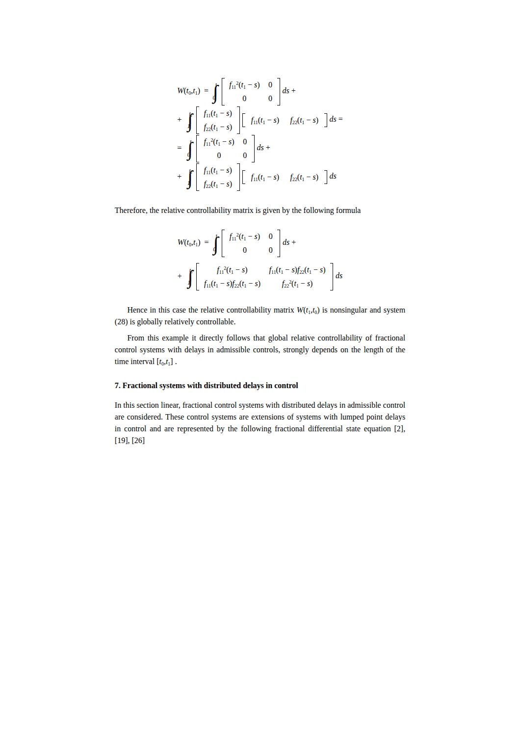W(t0, t1) = ∫10
| f 11 2 ( t 1 − s ) | 0 |
| 0 | 0 |
ds +
+ ∫t11
| f 11 ( t 1 − s ) |
| f 22 ( t 1 − s ) |
| f 11 ( t 1 − s ) | f 22 ( t 1 − s ) |
ds =
= ∫10
| f 11 2 ( t 1 − s ) | 0 |
| 0 | 0 |
ds +
+ ∫t11
| f 11 ( t 1 − s ) |
| f 22 ( t 1 − s ) |
| f 11 ( t 1 − s ) | f 22 ( t 1 − s ) |
ds
Therefore, the relative controllability matrix is given by the following formula
W(t0, t1) = ∫10
| f 11 2 ( t 1 − s ) | 0 |
| 0 | 0 |
ds +
+ ∫t11
| f 11 2 ( t 1 − s ) | f 11 ( t 1 − s ) f 22 ( t 1 − s ) |
| f 11 ( t 1 − s ) f 22 ( t 1 − s ) | f 22 2 ( t 1 − s ) |
ds
Hence in this case the relative controllability matrix W(t1, t0) is nonsingular and system (28) is globally relatively controllable.
From this example it directly follows that global relative controllability of fractional control systems with delays in admissible controls, strongly depends on the length of the time interval [t0, t1] .
7. Fractional systems with distributed delays in control
In this section linear, fractional control systems with distributed delays in admissible control are considered. These control systems are extensions of systems with lumped point delays in control and are represented by the following fractional differential state equation [2], [19], [26]